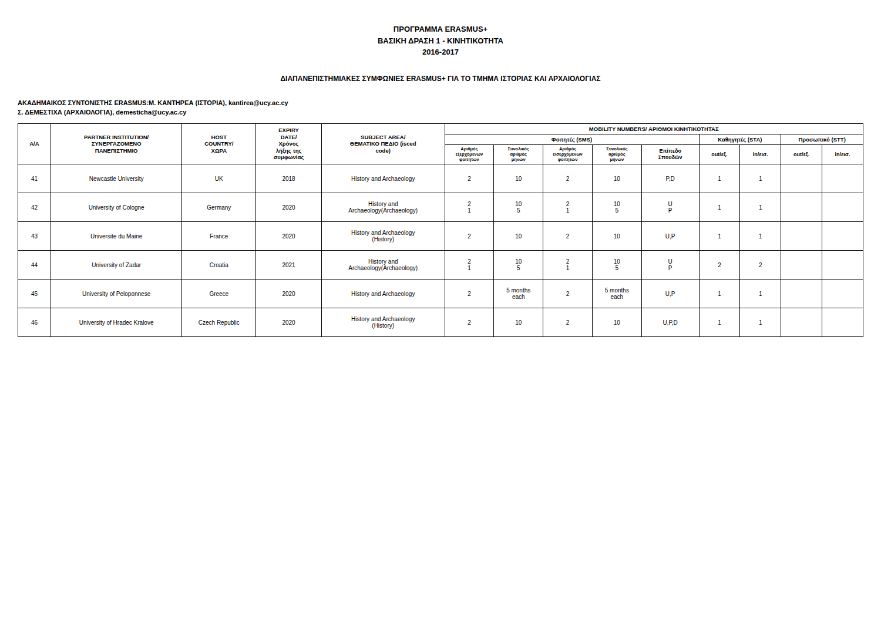ΠΡΟΓΡΑΜΜΑ ERASMUS+
ΒΑΣΙΚΗ ΔΡΑΣΗ 1 - ΚΙΝΗΤΙΚΟΤΗΤΑ
2016-2017
ΔΙΑΠΑΝΕΠΙΣΤΗΜΙΑΚΕΣ ΣΥΜΦΩΝΙΕΣ ERASMUS+ ΓΙΑ ΤΟ ΤΜΗΜΑ ΙΣΤΟΡΙΑΣ ΚΑΙ ΑΡΧΑΙΟΛΟΓΙΑΣ
ΑΚΑΔΗΜΑΙΚΟΣ ΣΥΝΤΟΝΙΣΤΗΣ ERASMUS:Μ. ΚΑΝΤΗΡΕΑ (ΙΣΤΟΡΙΑ), kantirea@ucy.ac.cy
Σ. ΔΕΜΕΣΤΙΧΑ (ΑΡΧΑΙΟΛΟΓΙΑ), demesticha@ucy.ac.cy
| Α/Α | PARTNER INSTITUTION/ ΣΥΝΕΡΓΑΖΟΜΕΝΟ ΠΑΝΕΠΙΣΤΗΜΙΟ | HOST COUNTRY/ ΧΩΡΑ | EXPIRY DATE/ Χρόνος λήξης της συμφωνίας | SUBJECT AREA/ ΘΕΜΑΤΙΚΟ ΠΕΔΙΟ (isced code) | MOBILITY NUMBERS/ ΑΡΙΘΜΟΙ ΚΙΝΗΤΙΚΟΤΗΤΑΣ |
| --- | --- | --- | --- | --- | --- |
| Φοιτητές (SMS) | Καθηγητές (STA) | Προσωπικό (STT) |
| Αριθμός εξερχόμενων φοιτητών | Συνολικός αριθμός μηνών | Αριθμός εισερχόμενων φοιτητών | Συνολικός αριθμός μηνών | Επίπεδο Σπουδών | out/εξ. | in/εισ. | out/εξ. | in/εισ. |
| 41 | Newcastle University | UK | 2018 | History and Archaeology | 2 | 10 | 2 | 10 | P,D | 1 | 1 | | |
| 42 | University of Cologne | Germany | 2020 | History and Archaeology(Archaeology) | 2 1 | 10 5 | 2 1 | 10 5 | U P | 1 | 1 | | |
| 43 | Universite du Maine | France | 2020 | History and Archaeology (History) | 2 | 10 | 2 | 10 | U,P | 1 | 1 | | |
| 44 | University of Zadar | Croatia | 2021 | History and Archaeology(Archaeology) | 2 1 | 10 5 | 2 1 | 10 5 | U P | 2 | 2 | | |
| 45 | University of Peloponnese | Greece | 2020 | History and Archaeology | 2 | 5 months each | 2 | 5 months each | U,P | 1 | 1 | | |
| 46 | University of Hradec Kralove | Czech Republic | 2020 | History and Archaeology (History) | 2 | 10 | 2 | 10 | U,P,D | 1 | 1 | | |